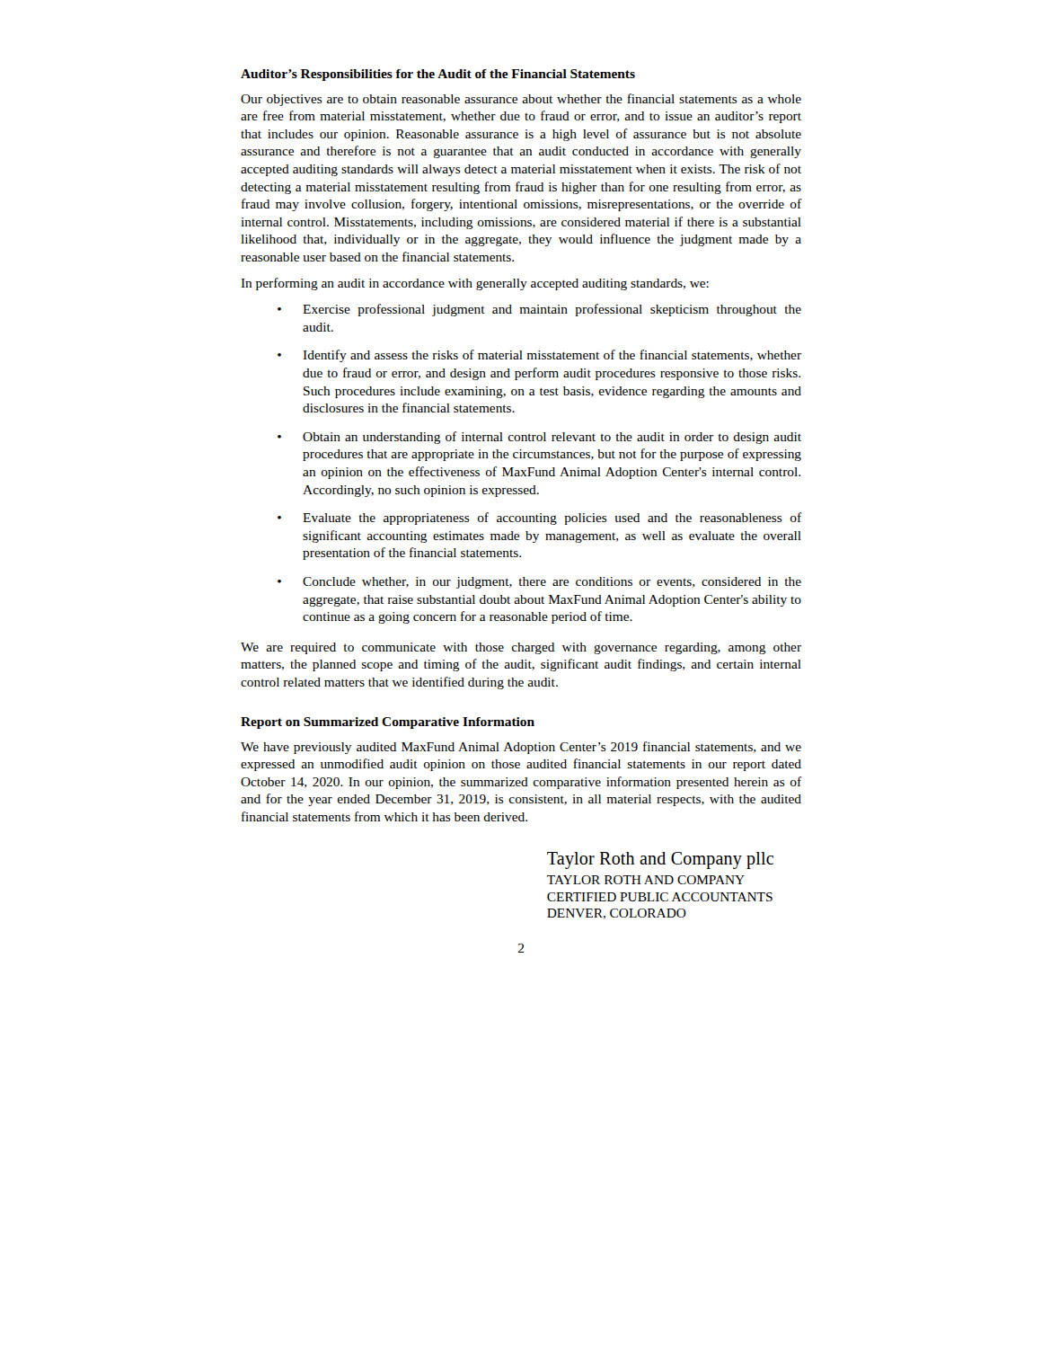Auditor’s Responsibilities for the Audit of the Financial Statements
Our objectives are to obtain reasonable assurance about whether the financial statements as a whole are free from material misstatement, whether due to fraud or error, and to issue an auditor’s report that includes our opinion. Reasonable assurance is a high level of assurance but is not absolute assurance and therefore is not a guarantee that an audit conducted in accordance with generally accepted auditing standards will always detect a material misstatement when it exists. The risk of not detecting a material misstatement resulting from fraud is higher than for one resulting from error, as fraud may involve collusion, forgery, intentional omissions, misrepresentations, or the override of internal control. Misstatements, including omissions, are considered material if there is a substantial likelihood that, individually or in the aggregate, they would influence the judgment made by a reasonable user based on the financial statements.
In performing an audit in accordance with generally accepted auditing standards, we:
Exercise professional judgment and maintain professional skepticism throughout the audit.
Identify and assess the risks of material misstatement of the financial statements, whether due to fraud or error, and design and perform audit procedures responsive to those risks. Such procedures include examining, on a test basis, evidence regarding the amounts and disclosures in the financial statements.
Obtain an understanding of internal control relevant to the audit in order to design audit procedures that are appropriate in the circumstances, but not for the purpose of expressing an opinion on the effectiveness of MaxFund Animal Adoption Center's internal control. Accordingly, no such opinion is expressed.
Evaluate the appropriateness of accounting policies used and the reasonableness of significant accounting estimates made by management, as well as evaluate the overall presentation of the financial statements.
Conclude whether, in our judgment, there are conditions or events, considered in the aggregate, that raise substantial doubt about MaxFund Animal Adoption Center's ability to continue as a going concern for a reasonable period of time.
We are required to communicate with those charged with governance regarding, among other matters, the planned scope and timing of the audit, significant audit findings, and certain internal control related matters that we identified during the audit.
Report on Summarized Comparative Information
We have previously audited MaxFund Animal Adoption Center’s 2019 financial statements, and we expressed an unmodified audit opinion on those audited financial statements in our report dated October 14, 2020. In our opinion, the summarized comparative information presented herein as of and for the year ended December 31, 2019, is consistent, in all material respects, with the audited financial statements from which it has been derived.
Taylor Roth and Company pllc
TAYLOR ROTH AND COMPANY
CERTIFIED PUBLIC ACCOUNTANTS
DENVER, COLORADO
2